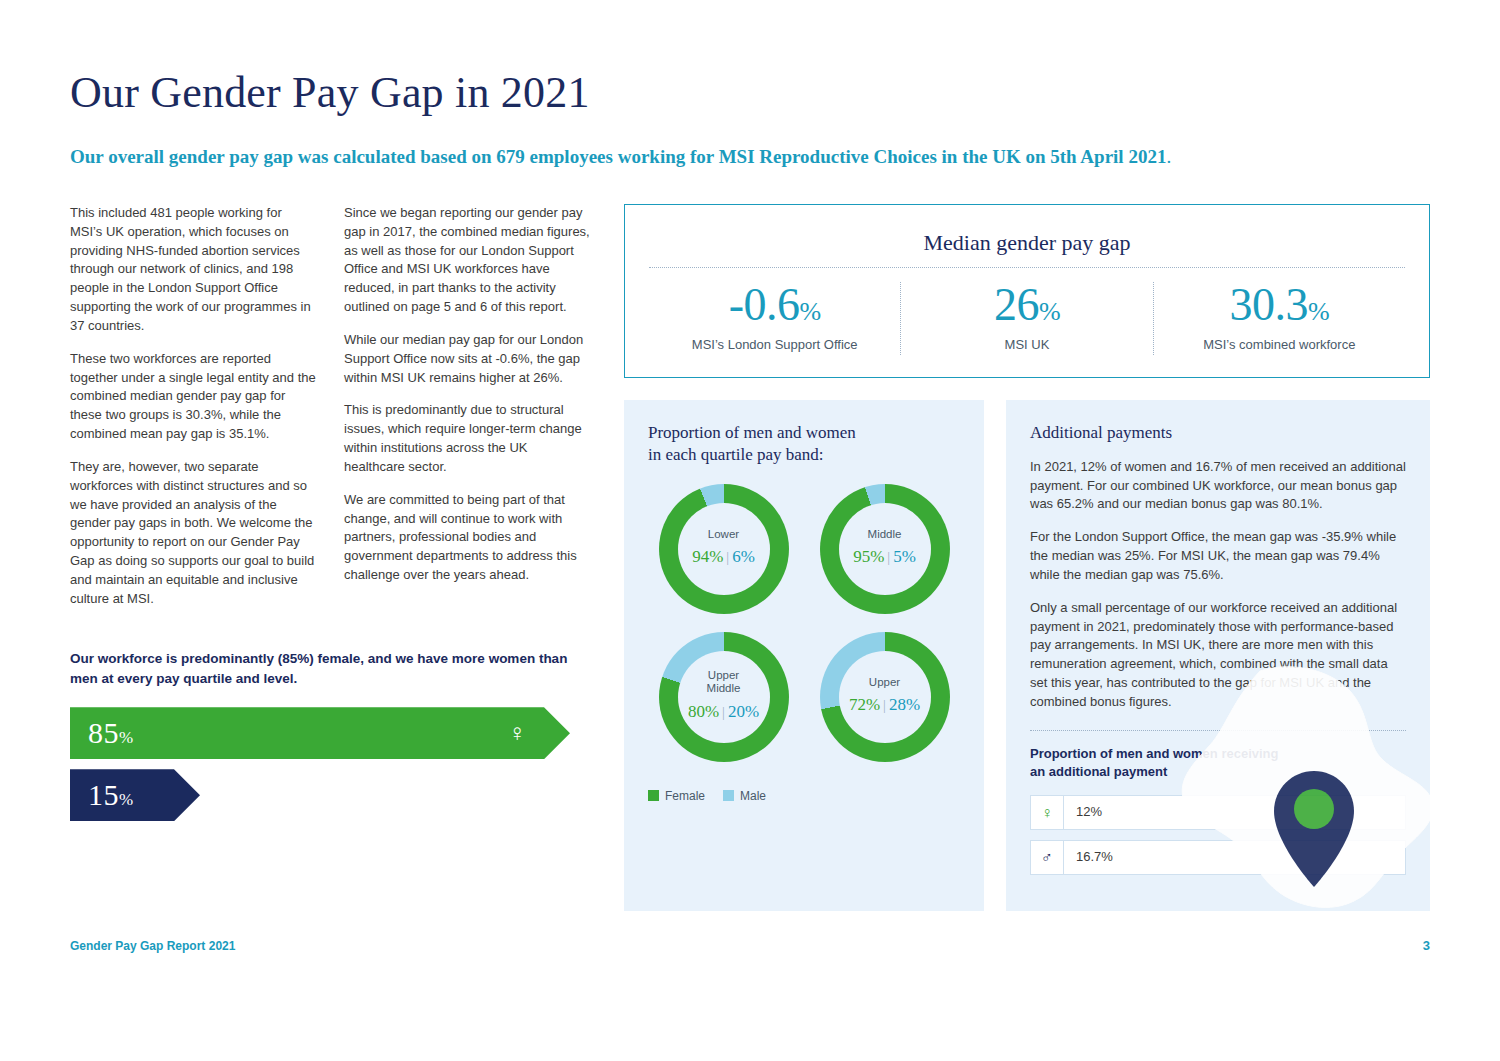Our Gender Pay Gap in 2021
Our overall gender pay gap was calculated based on 679 employees working for MSI Reproductive Choices in the UK on 5th April 2021.
This included 481 people working for MSI’s UK operation, which focuses on providing NHS-funded abortion services through our network of clinics, and 198 people in the London Support Office supporting the work of our programmes in 37 countries.
These two workforces are reported together under a single legal entity and the combined median gender pay gap for these two groups is 30.3%, while the combined mean pay gap is 35.1%.
They are, however, two separate workforces with distinct structures and so we have provided an analysis of the gender pay gaps in both. We welcome the opportunity to report on our Gender Pay Gap as doing so supports our goal to build and maintain an equitable and inclusive culture at MSI.
Since we began reporting our gender pay gap in 2017, the combined median figures, as well as those for our London Support Office and MSI UK workforces have reduced, in part thanks to the activity outlined on page 5 and 6 of this report.
While our median pay gap for our London Support Office now sits at -0.6%, the gap within MSI UK remains higher at 26%.
This is predominantly due to structural issues, which require longer-term change within institutions across the UK healthcare sector.
We are committed to being part of that change, and will continue to work with partners, professional bodies and government departments to address this challenge over the years ahead.
Our workforce is predominantly (85%) female, and we have more women than men at every pay quartile and level.
85% ♀
15% ♂
Median gender pay gap
-0.6%
MSI’s London Support Office
26%
MSI UK
30.3%
MSI’s combined workforce
Proportion of men and women
in each quartile pay band:
Lower
94%|6%
Middle
95%|5%
Upper
Middle
80%|20%
Upper
72%|28%
Female Male
Additional payments
In 2021, 12% of women and 16.7% of men received an additional payment. For our combined UK workforce, our mean bonus gap was 65.2% and our median bonus gap was 80.1%.
For the London Support Office, the mean gap was -35.9% while the median was 25%. For MSI UK, the mean gap was 79.4% while the median gap was 75.6%.
Only a small percentage of our workforce received an additional payment in 2021, predominately those with performance-based pay arrangements. In MSI UK, there are more men with this remuneration agreement, which, combined with the small data set this year, has contributed to the gap for MSI UK and the combined bonus figures.
Proportion of men and women receiving
an additional payment
♀
12%
♂
16.7%
Gender Pay Gap Report 2021
3